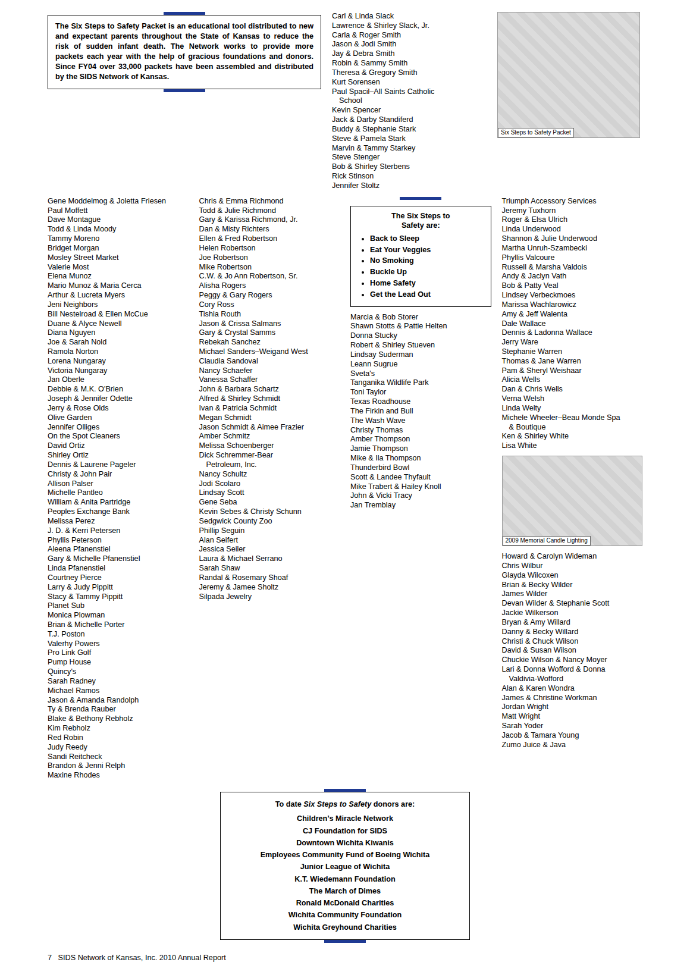The Six Steps to Safety Packet is an educational tool distributed to new and expectant parents throughout the State of Kansas to reduce the risk of sudden infant death. The Network works to provide more packets each year with the help of gracious foundations and donors. Since FY04 over 33,000 packets have been assembled and distributed by the SIDS Network of Kansas.
Carl & Linda Slack
Lawrence & Shirley Slack, Jr.
Carla & Roger Smith
Jason & Jodi Smith
Jay & Debra Smith
Robin & Sammy Smith
Theresa & Gregory Smith
Kurt Sorensen
Paul Spacil–All Saints Catholic School
Kevin Spencer
Jack & Darby Standiferd
Buddy & Stephanie Stark
Steve & Pamela Stark
Marvin & Tammy Starkey
Steve Stenger
Bob & Shirley Sterbens
Rick Stinson
Jennifer Stoltz
Six Steps to Safety Packet
Gene Moddelmog & Joletta Friesen
Paul Moffett
Dave Montague
Todd & Linda Moody
Tammy Moreno
Bridget Morgan
Mosley Street Market
Valerie Most
Elena Munoz
Mario Munoz & Maria Cerca
Arthur & Lucreta Myers
Jeni Neighbors
Bill Nestelroad & Ellen McCue
Duane & Alyce Newell
Diana Nguyen
Joe & Sarah Nold
Ramola Norton
Lorena Nungaray
Victoria Nungaray
Jan Oberle
Debbie & M.K. O'Brien
Joseph & Jennifer Odette
Jerry & Rose Olds
Olive Garden
Jennifer Olliges
On the Spot Cleaners
David Ortiz
Shirley Ortiz
Dennis & Laurene Pageler
Christy & John Pair
Allison Palser
Michelle Pantleo
William & Anita Partridge
Peoples Exchange Bank
Melissa Perez
J. D. & Kerri Petersen
Phyllis Peterson
Aleena Pfanenstiel
Gary & Michelle Pfanenstiel
Linda Pfanenstiel
Courtney Pierce
Larry & Judy Pippitt
Stacy & Tammy Pippitt
Planet Sub
Monica Plowman
Brian & Michelle Porter
T.J. Poston
Valerhy Powers
Pro Link Golf
Pump House
Quincy's
Sarah Radney
Michael Ramos
Jason & Amanda Randolph
Ty & Brenda Rauber
Blake & Bethony Rebholz
Kim Rebholz
Red Robin
Judy Reedy
Sandi Reitcheck
Brandon & Jenni Relph
Maxine Rhodes
Chris & Emma Richmond
Todd & Julie Richmond
Gary & Karissa Richmond, Jr.
Dan & Misty Richters
Ellen & Fred Robertson
Helen Robertson
Joe Robertson
Mike Robertson
C.W. & Jo Ann Robertson, Sr.
Alisha Rogers
Peggy & Gary Rogers
Cory Ross
Tishia Routh
Jason & Crissa Salmans
Gary & Crystal Samms
Rebekah Sanchez
Michael Sanders–Weigand West
Claudia Sandoval
Nancy Schaefer
Vanessa Schaffer
John & Barbara Schartz
Alfred & Shirley Schmidt
Ivan & Patricia Schmidt
Megan Schmidt
Jason Schmidt & Aimee Frazier
Amber Schmitz
Melissa Schoenberger
Dick Schremmer-Bear Petroleum, Inc.
Nancy Schultz
Jodi Scolaro
Lindsay Scott
Gene Seba
Kevin Sebes & Christy Schunn
Sedgwick County Zoo
Phillip Seguin
Alan Seifert
Jessica Seiler
Laura & Michael Serrano
Sarah Shaw
Randal & Rosemary Shoaf
Jeremy & Jamee Sholtz
Silpada Jewelry
The Six Steps to
Safety are:
Back to Sleep
Eat Your Veggies
No Smoking
Buckle Up
Home Safety
Get the Lead Out
Marcia & Bob Storer
Shawn Stotts & Pattie Helten
Donna Stucky
Robert & Shirley Stueven
Lindsay Suderman
Leann Sugrue
Sveta's
Tanganika Wildlife Park
Toni Taylor
Texas Roadhouse
The Firkin and Bull
The Wash Wave
Christy Thomas
Amber Thompson
Jamie Thompson
Mike & Ila Thompson
Thunderbird Bowl
Scott & Landee Thyfault
Mike Trabert & Hailey Knoll
John & Vicki Tracy
Jan Tremblay
Triumph Accessory Services
Jeremy Tuxhorn
Roger & Elsa Ulrich
Linda Underwood
Shannon & Julie Underwood
Martha Unruh-Szambecki
Phyllis Valcoure
Russell & Marsha Valdois
Andy & Jaclyn Vath
Bob & Patty Veal
Lindsey Verbeckmoes
Marissa Wachlarowicz
Amy & Jeff Walenta
Dale Wallace
Dennis & Ladonna Wallace
Jerry Ware
Stephanie Warren
Thomas & Jane Warren
Pam & Sheryl Weishaar
Alicia Wells
Dan & Chris Wells
Verna Welsh
Linda Welty
Michele Wheeler–Beau Monde Spa & Boutique
Ken & Shirley White
Lisa White
2009 Memorial Candle Lighting
Howard & Carolyn Wideman
Chris Wilbur
Glayda Wilcoxen
Brian & Becky Wilder
James Wilder
Devan Wilder & Stephanie Scott
Jackie Wilkerson
Bryan & Amy Willard
Danny & Becky Willard
Christi & Chuck Wilson
David & Susan Wilson
Chuckie Wilson & Nancy Moyer
Lari & Donna Wofford & Donna Valdivia-Wofford
Alan & Karen Wondra
James & Christine Workman
Jordan Wright
Matt Wright
Sarah Yoder
Jacob & Tamara Young
Zumo Juice & Java
To date Six Steps to Safety donors are:
Children’s Miracle Network
CJ Foundation for SIDS
Downtown Wichita Kiwanis
Employees Community Fund of Boeing Wichita
Junior League of Wichita
K.T. Wiedemann Foundation
The March of Dimes
Ronald McDonald Charities
Wichita Community Foundation
Wichita Greyhound Charities
7 SIDS Network of Kansas, Inc. 2010 Annual Report